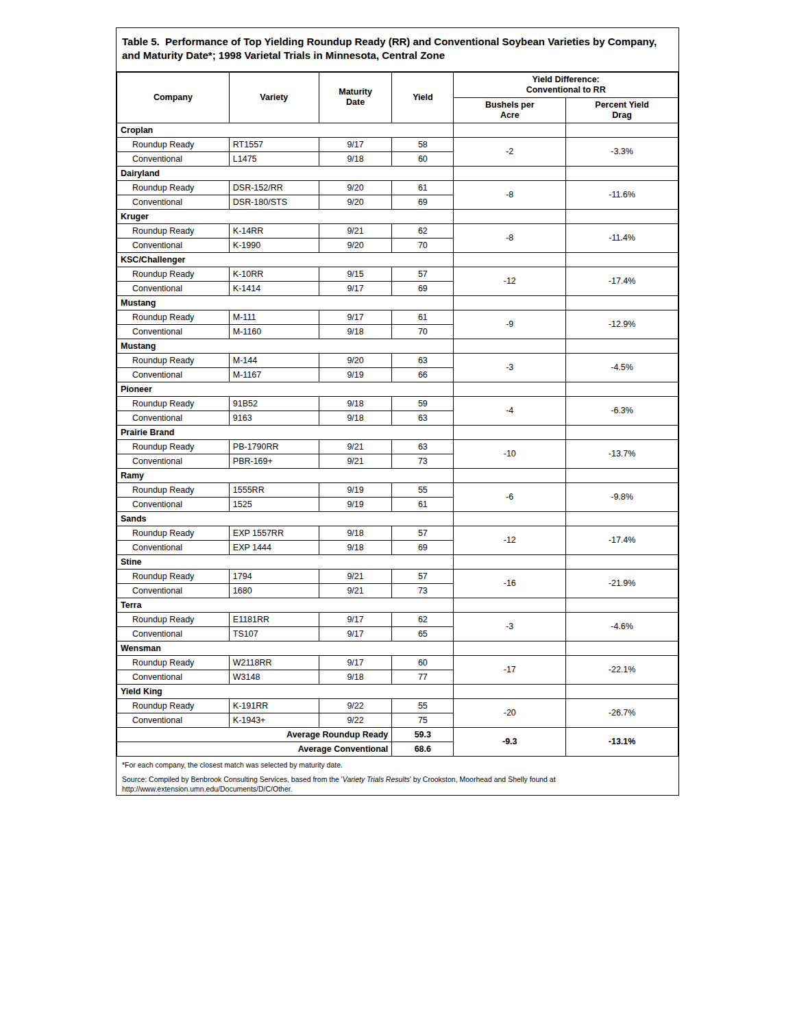Table 5. Performance of Top Yielding Roundup Ready (RR) and Conventional Soybean Varieties by Company, and Maturity Date*; 1998 Varietal Trials in Minnesota, Central Zone
| Company | Variety | Maturity Date | Yield | Yield Difference: Conventional to RR |
| --- | --- | --- | --- | --- |
| Bushels per Acre | Percent Yield Drag |
| Croplan | | |
| Roundup Ready | RT1557 | 9/17 | 58 | -2 | -3.3% |
| Conventional | L1475 | 9/18 | 60 |
| Dairyland | | |
| Roundup Ready | DSR-152/RR | 9/20 | 61 | -8 | -11.6% |
| Conventional | DSR-180/STS | 9/20 | 69 |
| Kruger | | |
| Roundup Ready | K-14RR | 9/21 | 62 | -8 | -11.4% |
| Conventional | K-1990 | 9/20 | 70 |
| KSC/Challenger | | |
| Roundup Ready | K-10RR | 9/15 | 57 | -12 | -17.4% |
| Conventional | K-1414 | 9/17 | 69 |
| Mustang | | |
| Roundup Ready | M-111 | 9/17 | 61 | -9 | -12.9% |
| Conventional | M-1160 | 9/18 | 70 |
| Mustang | | |
| Roundup Ready | M-144 | 9/20 | 63 | -3 | -4.5% |
| Conventional | M-1167 | 9/19 | 66 |
| Pioneer | | |
| Roundup Ready | 91B52 | 9/18 | 59 | -4 | -6.3% |
| Conventional | 9163 | 9/18 | 63 |
| Prairie Brand | | |
| Roundup Ready | PB-1790RR | 9/21 | 63 | -10 | -13.7% |
| Conventional | PBR-169+ | 9/21 | 73 |
| Ramy | | |
| Roundup Ready | 1555RR | 9/19 | 55 | -6 | -9.8% |
| Conventional | 1525 | 9/19 | 61 |
| Sands | | |
| Roundup Ready | EXP 1557RR | 9/18 | 57 | -12 | -17.4% |
| Conventional | EXP 1444 | 9/18 | 69 |
| Stine | | |
| Roundup Ready | 1794 | 9/21 | 57 | -16 | -21.9% |
| Conventional | 1680 | 9/21 | 73 |
| Terra | | |
| Roundup Ready | E1181RR | 9/17 | 62 | -3 | -4.6% |
| Conventional | TS107 | 9/17 | 65 |
| Wensman | | |
| Roundup Ready | W2118RR | 9/17 | 60 | -17 | -22.1% |
| Conventional | W3148 | 9/18 | 77 |
| Yield King | | |
| Roundup Ready | K-191RR | 9/22 | 55 | -20 | -26.7% |
| Conventional | K-1943+ | 9/22 | 75 |
| Average Roundup Ready | 59.3 | -9.3 | -13.1% |
| Average Conventional | 68.6 |
*For each company, the closest match was selected by maturity date.
Source: Compiled by Benbrook Consulting Services, based from the 'Variety Trials Results' by Crookston, Moorhead and Shelly found at http://www.extension.umn.edu/Documents/D/C/Other.